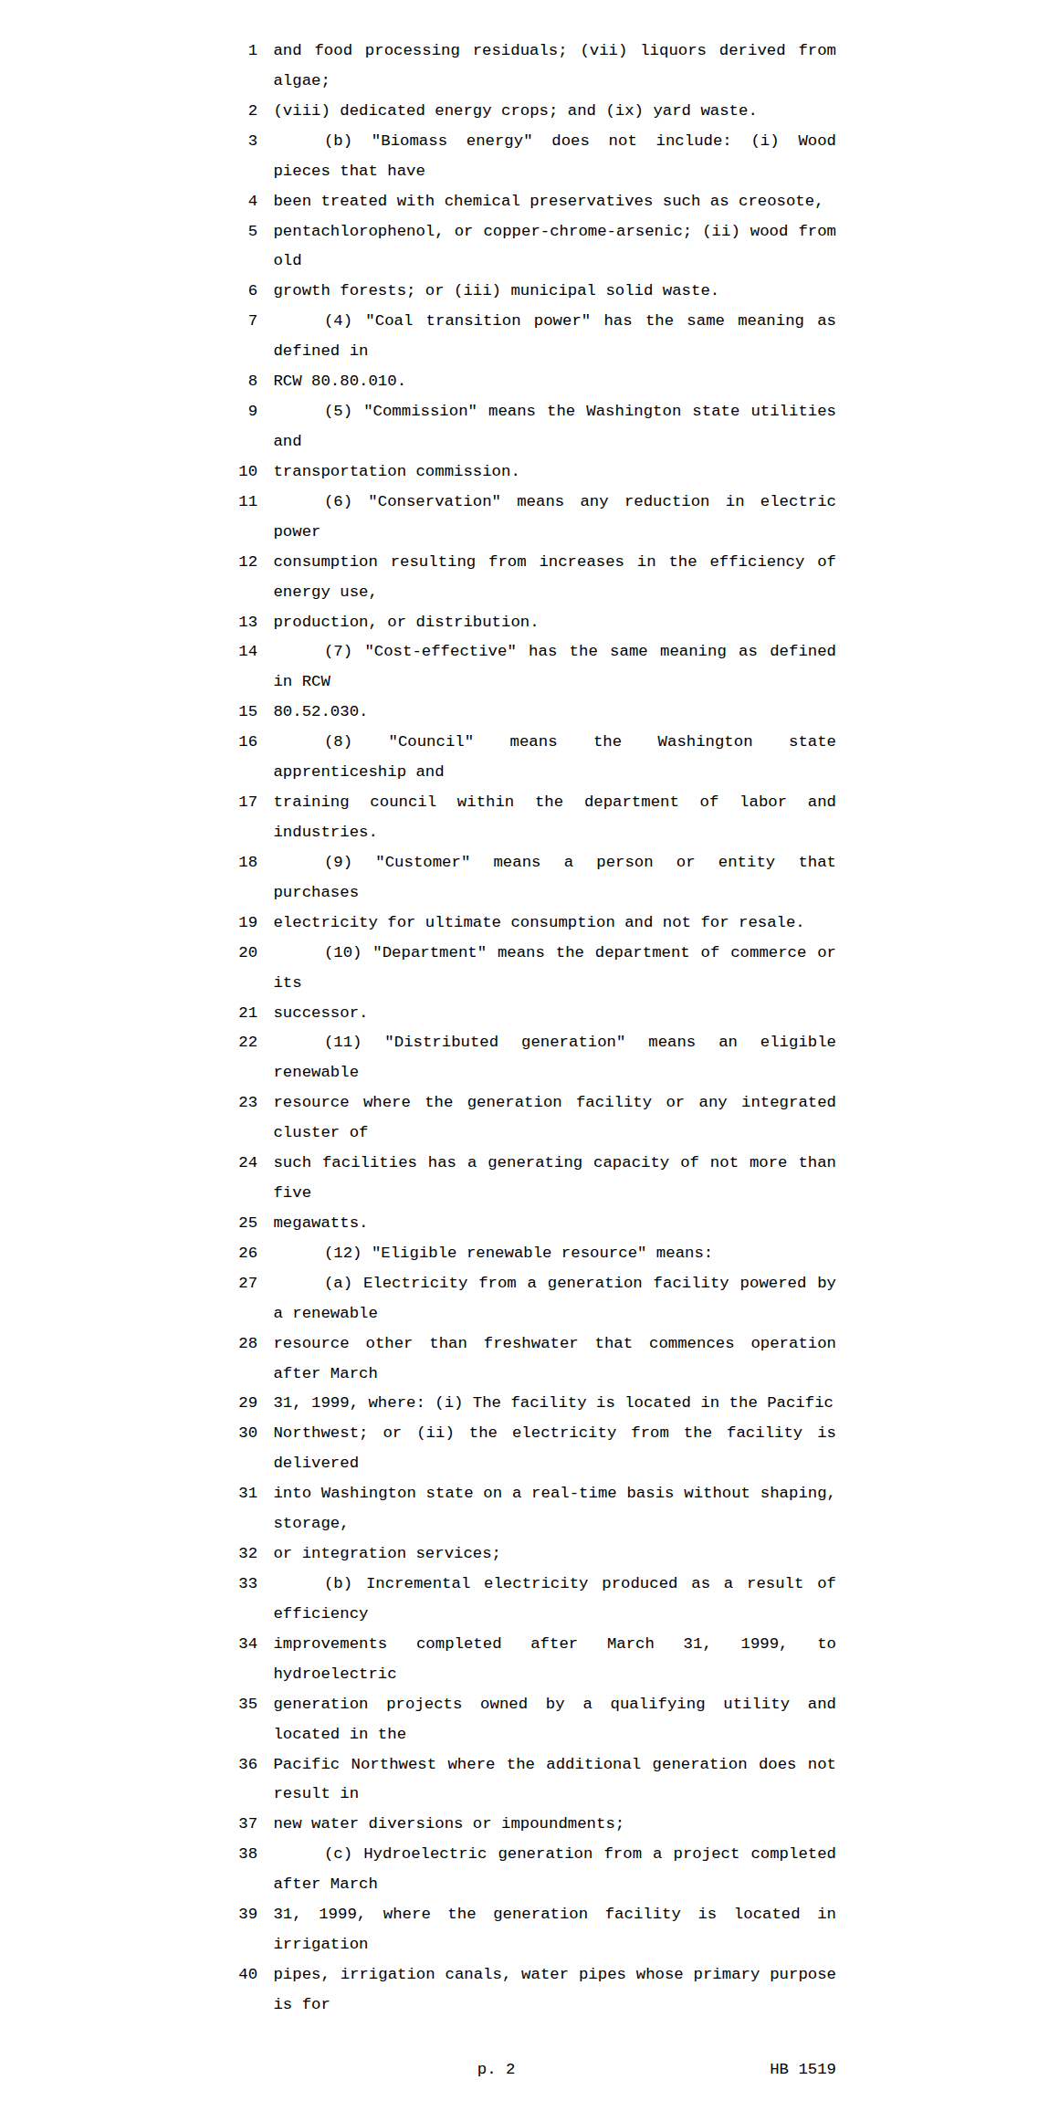and food processing residuals; (vii) liquors derived from algae;
(viii) dedicated energy crops; and (ix) yard waste.
(b) "Biomass energy" does not include: (i) Wood pieces that have
been treated with chemical preservatives such as creosote,
pentachlorophenol, or copper-chrome-arsenic; (ii) wood from old
growth forests; or (iii) municipal solid waste.
(4) "Coal transition power" has the same meaning as defined in
RCW 80.80.010.
(5) "Commission" means the Washington state utilities and
transportation commission.
(6) "Conservation" means any reduction in electric power
consumption resulting from increases in the efficiency of energy use,
production, or distribution.
(7) "Cost-effective" has the same meaning as defined in RCW
80.52.030.
(8) "Council" means the Washington state apprenticeship and
training council within the department of labor and industries.
(9) "Customer" means a person or entity that purchases
electricity for ultimate consumption and not for resale.
(10) "Department" means the department of commerce or its
successor.
(11) "Distributed generation" means an eligible renewable
resource where the generation facility or any integrated cluster of
such facilities has a generating capacity of not more than five
megawatts.
(12) "Eligible renewable resource" means:
(a) Electricity from a generation facility powered by a renewable
resource other than freshwater that commences operation after March
31, 1999, where: (i) The facility is located in the Pacific
Northwest; or (ii) the electricity from the facility is delivered
into Washington state on a real-time basis without shaping, storage,
or integration services;
(b) Incremental electricity produced as a result of efficiency
improvements completed after March 31, 1999, to hydroelectric
generation projects owned by a qualifying utility and located in the
Pacific Northwest where the additional generation does not result in
new water diversions or impoundments;
(c) Hydroelectric generation from a project completed after March
31, 1999, where the generation facility is located in irrigation
pipes, irrigation canals, water pipes whose primary purpose is for
p. 2
HB 1519